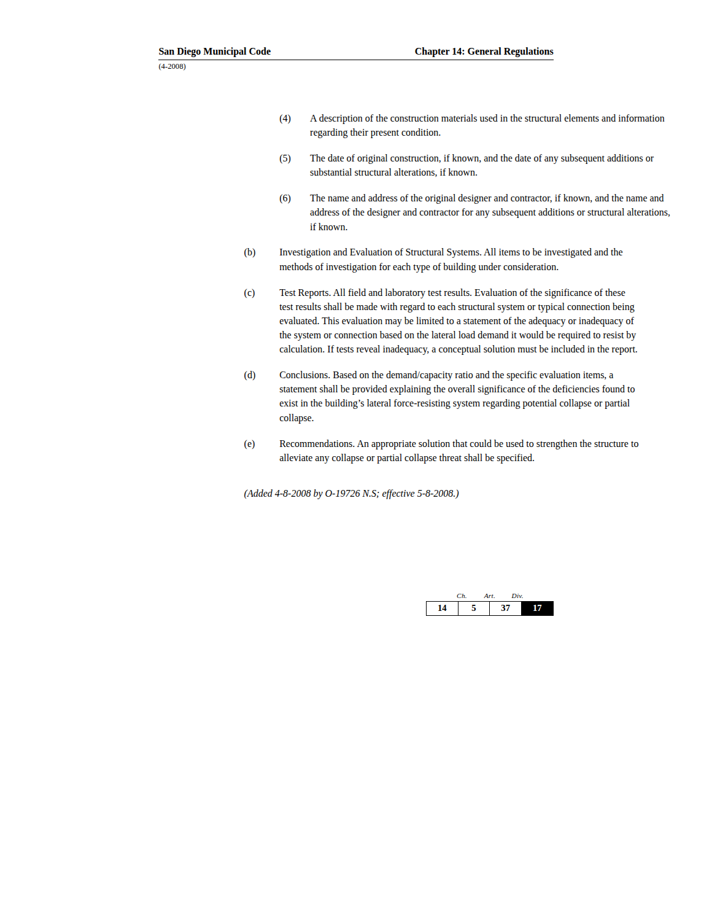| San Diego Municipal Code | Chapter 14: General Regulations |
(4-2008)
(4)
A description of the construction materials used in the structural elements and information regarding their present condition.
(5)
The date of original construction, if known, and the date of any subsequent additions or substantial structural alterations, if known.
(6)
The name and address of the original designer and contractor, if known, and the name and address of the designer and contractor for any subsequent additions or structural alterations, if known.
(b)
Investigation and Evaluation of Structural Systems. All items to be investigated and the methods of investigation for each type of building under consideration.
(c)
Test Reports. All field and laboratory test results. Evaluation of the significance of these test results shall be made with regard to each structural system or typical connection being evaluated. This evaluation may be limited to a statement of the adequacy or inadequacy of the system or connection based on the lateral load demand it would be required to resist by calculation. If tests reveal inadequacy, a conceptual solution must be included in the report.
(d)
Conclusions. Based on the demand/capacity ratio and the specific evaluation items, a statement shall be provided explaining the overall significance of the deficiencies found to exist in the building’s lateral force-resisting system regarding potential collapse or partial collapse.
(e)
Recommendations. An appropriate solution that could be used to strengthen the structure to alleviate any collapse or partial collapse threat shall be specified.
(Added 4-8-2008 by O-19726 N.S; effective 5-8-2008.)
Ch. Art. Div.
| 14 | 5 | 37 | 17 |